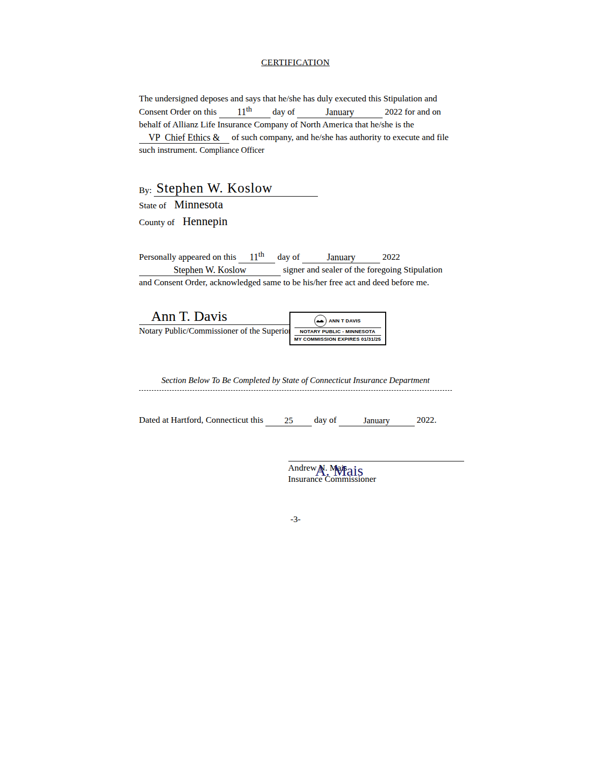CERTIFICATION
The undersigned deposes and says that he/she has duly executed this Stipulation and Consent Order on this 11th day of January 2022 for and on behalf of Allianz Life Insurance Company of North America that he/she is the VP Chief Ethics & of such company, and he/she has authority to execute and file such instrument. Compliance Officer
By: Stephen W. Koslow
State of Minnesota
County of Hennepin
Personally appeared on this 11th day of January 2022
Stephen W. Koslow signer and sealer of the foregoing Stipulation and Consent Order, acknowledged same to be his/her free act and deed before me.
Ann T. Davis
ANN T DAVIS
NOTARY PUBLIC - MINNESOTA
MY COMMISSION EXPIRES 01/31/25
Notary Public/Commissioner of the Superior Court
Section Below To Be Completed by State of Connecticut Insurance Department
Dated at Hartford, Connecticut this 25 day of January 2022.
A. Mais
Andrew N. Mais
Insurance Commissioner
-3-